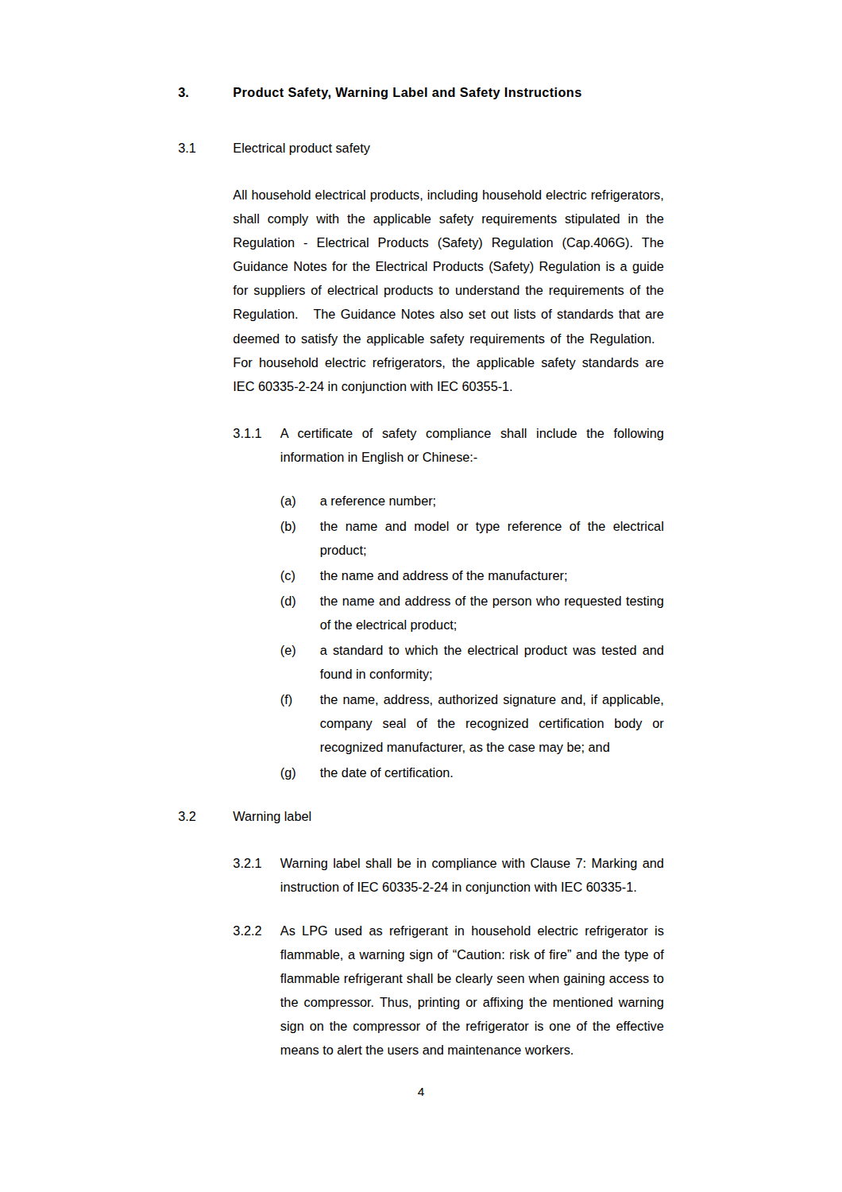3.
Product Safety, Warning Label and Safety Instructions
3.1
Electrical product safety
All household electrical products, including household electric refrigerators, shall comply with the applicable safety requirements stipulated in the Regulation - Electrical Products (Safety) Regulation (Cap.406G). The Guidance Notes for the Electrical Products (Safety) Regulation is a guide for suppliers of electrical products to understand the requirements of the Regulation. The Guidance Notes also set out lists of standards that are deemed to satisfy the applicable safety requirements of the Regulation. For household electric refrigerators, the applicable safety standards are IEC 60335-2-24 in conjunction with IEC 60355-1.
3.1.1
A certificate of safety compliance shall include the following information in English or Chinese:-
(a)
a reference number;
(b)
the name and model or type reference of the electrical product;
(c)
the name and address of the manufacturer;
(d)
the name and address of the person who requested testing of the electrical product;
(e)
a standard to which the electrical product was tested and found in conformity;
(f)
the name, address, authorized signature and, if applicable, company seal of the recognized certification body or recognized manufacturer, as the case may be; and
(g)
the date of certification.
3.2
Warning label
3.2.1
Warning label shall be in compliance with Clause 7: Marking and instruction of IEC 60335-2-24 in conjunction with IEC 60335-1.
3.2.2
As LPG used as refrigerant in household electric refrigerator is flammable, a warning sign of “Caution: risk of fire” and the type of flammable refrigerant shall be clearly seen when gaining access to the compressor. Thus, printing or affixing the mentioned warning sign on the compressor of the refrigerator is one of the effective means to alert the users and maintenance workers.
4